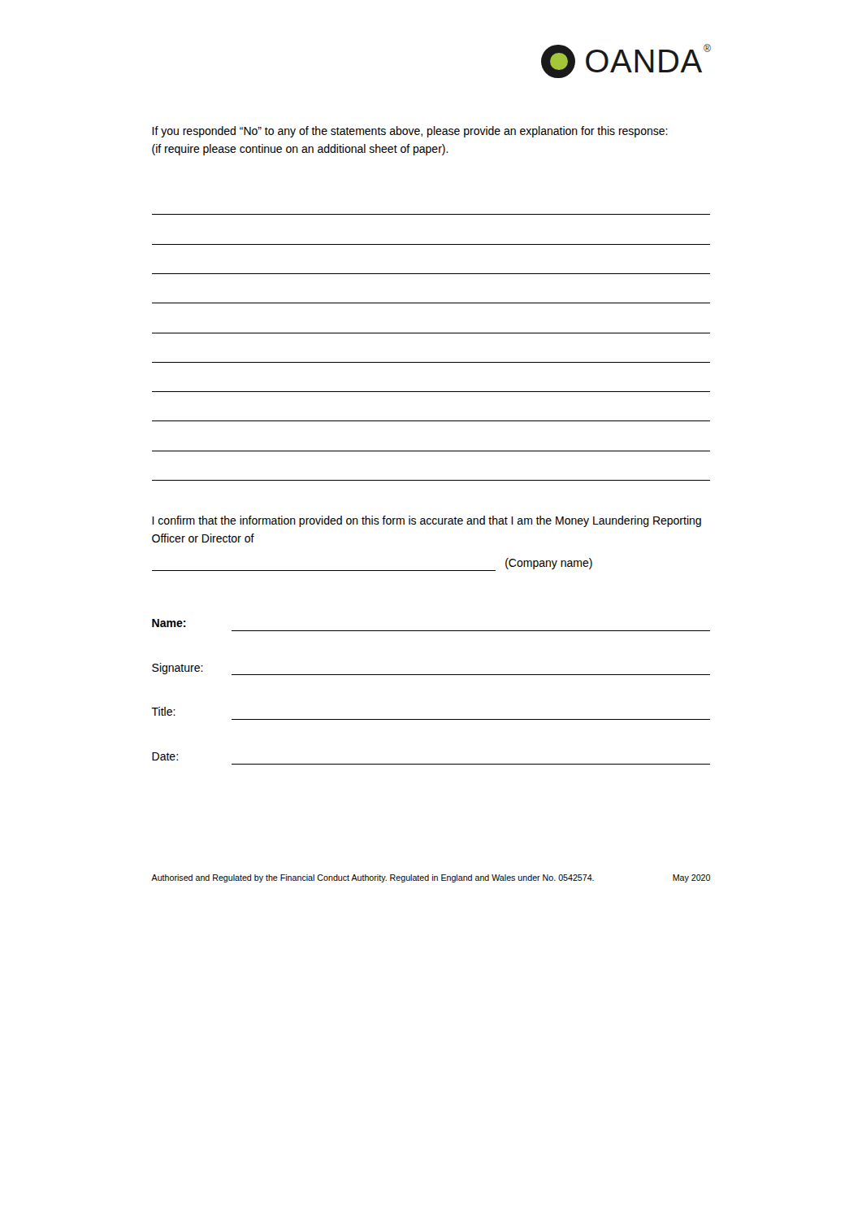OANDA®
If you responded “No” to any of the statements above, please provide an explanation for this response:
(if require please continue on an additional sheet of paper).
I confirm that the information provided on this form is accurate and that I am the Money Laundering Reporting Officer or Director of
(Company name)
Name:
Signature:
Title:
Date:
Authorised and Regulated by the Financial Conduct Authority. Regulated in England and Wales under No. 0542574.
May 2020